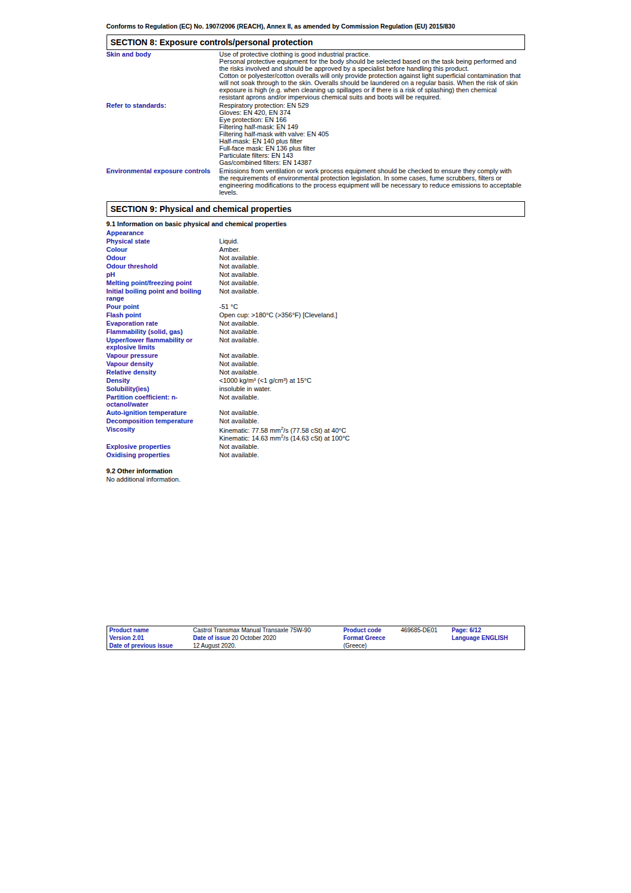Conforms to Regulation (EC) No. 1907/2006 (REACH), Annex II, as amended by Commission Regulation (EU) 2015/830
SECTION 8: Exposure controls/personal protection
| Skin and body | Use of protective clothing is good industrial practice. Personal protective equipment for the body should be selected based on the task being performed and the risks involved and should be approved by a specialist before handling this product. Cotton or polyester/cotton overalls will only provide protection against light superficial contamination that will not soak through to the skin. Overalls should be laundered on a regular basis. When the risk of skin exposure is high (e.g. when cleaning up spillages or if there is a risk of splashing) then chemical resistant aprons and/or impervious chemical suits and boots will be required. |
| Refer to standards: | Respiratory protection: EN 529 Gloves: EN 420, EN 374 Eye protection: EN 166 Filtering half-mask: EN 149 Filtering half-mask with valve: EN 405 Half-mask: EN 140 plus filter Full-face mask: EN 136 plus filter Particulate filters: EN 143 Gas/combined filters: EN 14387 |
| Environmental exposure controls | Emissions from ventilation or work process equipment should be checked to ensure they comply with the requirements of environmental protection legislation. In some cases, fume scrubbers, filters or engineering modifications to the process equipment will be necessary to reduce emissions to acceptable levels. |
SECTION 9: Physical and chemical properties
9.1 Information on basic physical and chemical properties
| Appearance |
| Physical state | Liquid. |
| Colour | Amber. |
| Odour | Not available. |
| Odour threshold | Not available. |
| pH | Not available. |
| Melting point/freezing point | Not available. |
| Initial boiling point and boiling range | Not available. |
| Pour point | -51 °C |
| Flash point | Open cup: >180°C (>356°F) [Cleveland.] |
| Evaporation rate | Not available. |
| Flammability (solid, gas) | Not available. |
| Upper/lower flammability or explosive limits | Not available. |
| Vapour pressure | Not available. |
| Vapour density | Not available. |
| Relative density | Not available. |
| Density | <1000 kg/m³ (<1 g/cm³) at 15°C |
| Solubility(ies) | insoluble in water. |
| Partition coefficient: n-octanol/water | Not available. |
| Auto-ignition temperature | Not available. |
| Decomposition temperature | Not available. |
| Viscosity | Kinematic: 77.58 mm 2 /s (77.58 cSt) at 40°C Kinematic: 14.63 mm 2 /s (14.63 cSt) at 100°C |
| Explosive properties | Not available. |
| Oxidising properties | Not available. |
9.2 Other information
No additional information.
| Product name | Castrol Transmax Manual Transaxle 75W-90 | Product code | 469685-DE01 | Page: 6/12 |
| Version 2.01 | Date of issue 20 October 2020 | Format Greece | | Language ENGLISH |
| Date of previous issue | 12 August 2020. | (Greece) | | |